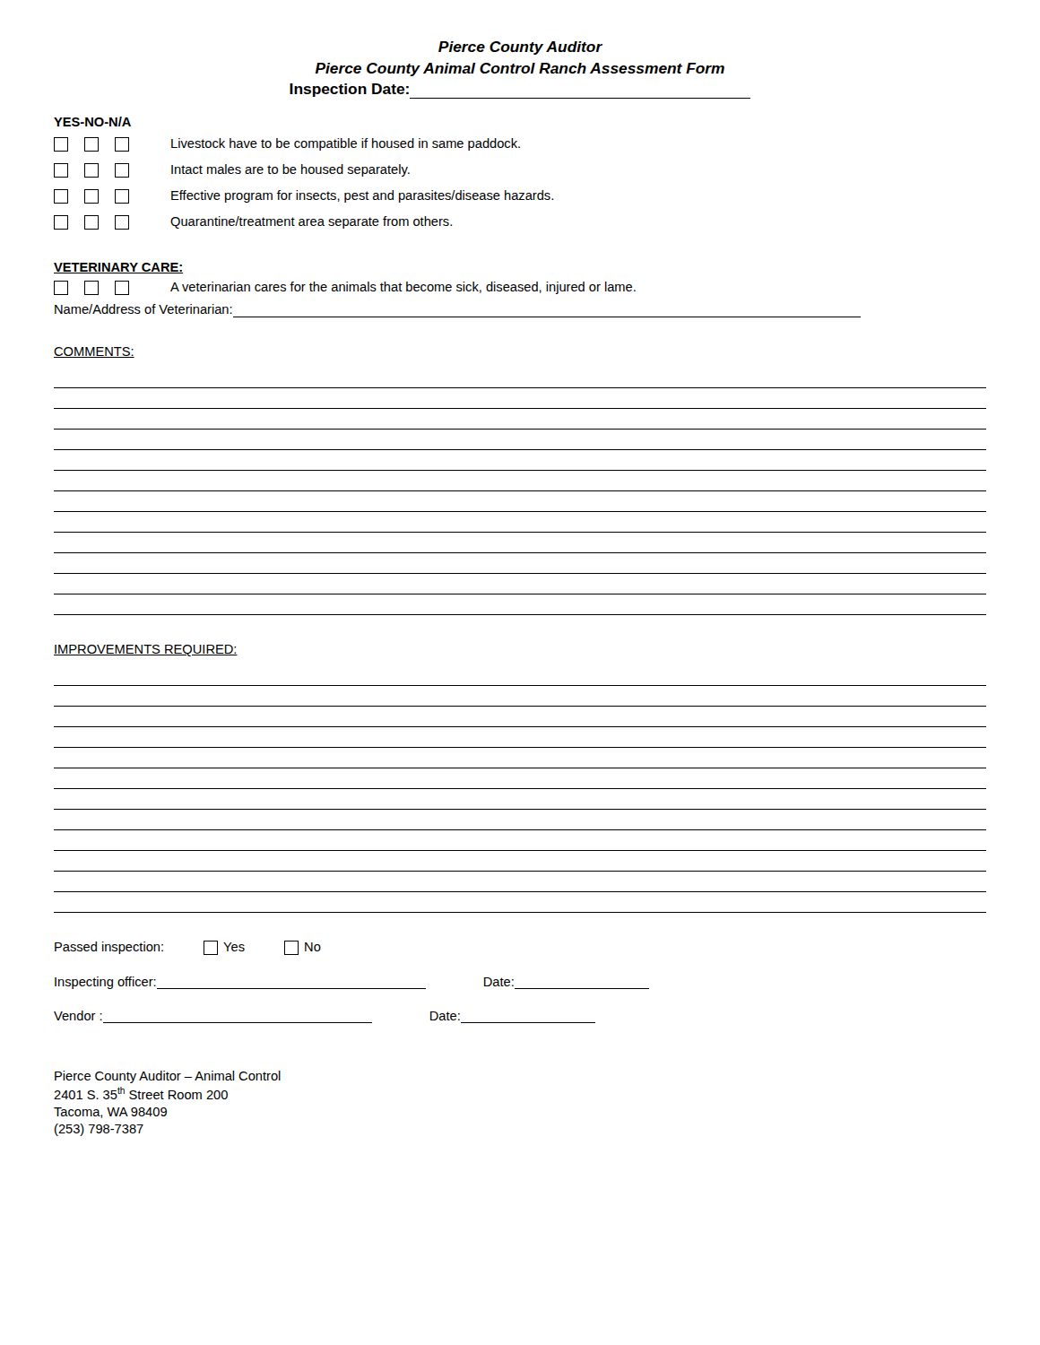Pierce County Auditor
Pierce County Animal Control Ranch Assessment Form
Inspection Date:
YES-NO-N/A
| | Livestock have to be compatible if housed in same paddock. |
| | Intact males are to be housed separately. |
| | Effective program for insects, pest and parasites/disease hazards. |
| | Quarantine/treatment area separate from others. |
VETERINARY CARE:
| | A veterinarian cares for the animals that become sick, diseased, injured or lame. |
Name/Address of Veterinarian:
COMMENTS:
IMPROVEMENTS REQUIRED:
Passed inspection: Yes No
Inspecting officer: Date:
Vendor : Date:
Pierce County Auditor – Animal Control
2401 S. 35th Street Room 200
Tacoma, WA 98409
(253) 798-7387